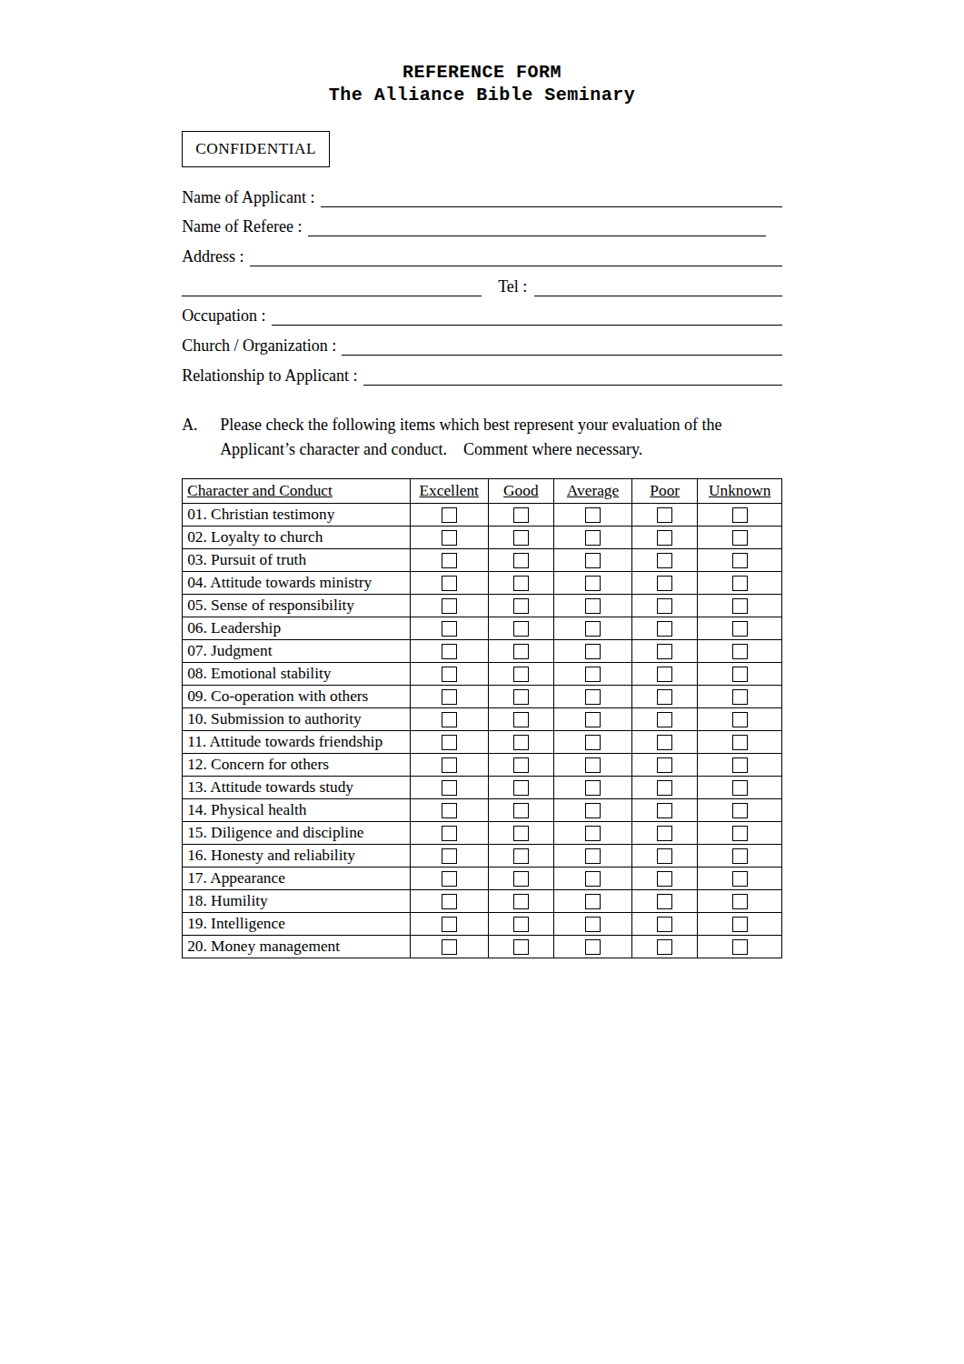REFERENCE FORM
The Alliance Bible Seminary
CONFIDENTIAL
Name of Applicant :
Name of Referee :
Address :
Tel :
Occupation :
Church / Organization :
Relationship to Applicant :
A.
Please check the following items which best represent your evaluation of the Applicant’s character and conduct. Comment where necessary.
| Character and Conduct | Excellent | Good | Average | Poor | Unknown |
| --- | --- | --- | --- | --- | --- |
| 01. Christian testimony | | | | | |
| 02. Loyalty to church | | | | | |
| 03. Pursuit of truth | | | | | |
| 04. Attitude towards ministry | | | | | |
| 05. Sense of responsibility | | | | | |
| 06. Leadership | | | | | |
| 07. Judgment | | | | | |
| 08. Emotional stability | | | | | |
| 09. Co-operation with others | | | | | |
| 10. Submission to authority | | | | | |
| 11. Attitude towards friendship | | | | | |
| 12. Concern for others | | | | | |
| 13. Attitude towards study | | | | | |
| 14. Physical health | | | | | |
| 15. Diligence and discipline | | | | | |
| 16. Honesty and reliability | | | | | |
| 17. Appearance | | | | | |
| 18. Humility | | | | | |
| 19. Intelligence | | | | | |
| 20. Money management | | | | | |